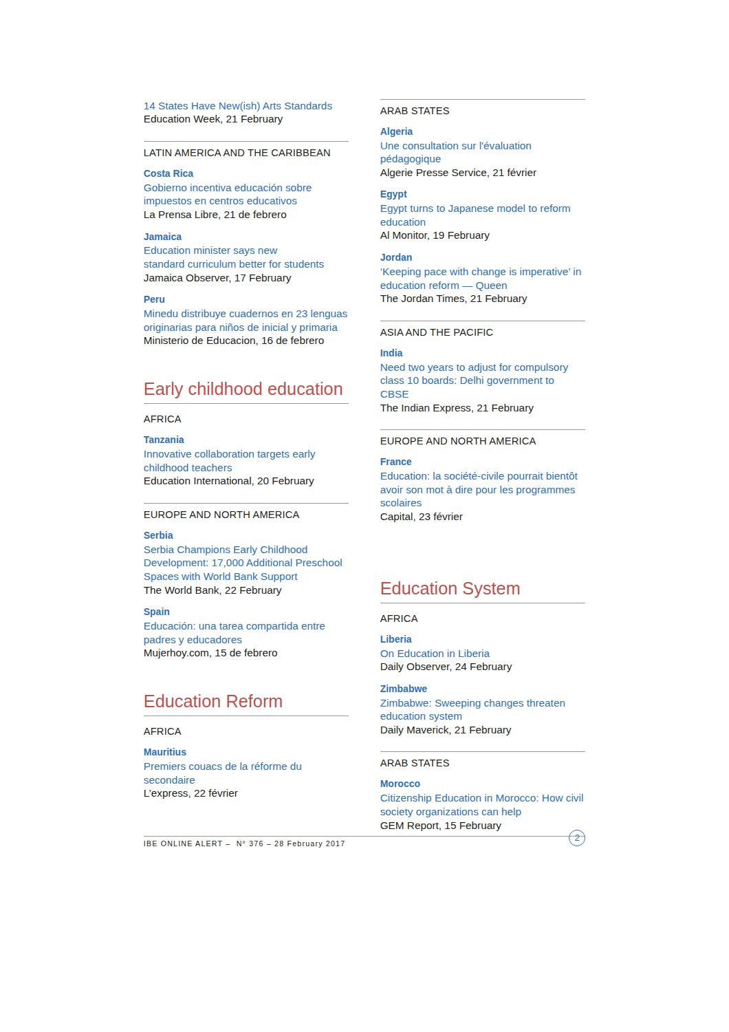14 States Have New(ish) Arts Standards Education Week, 21 February
LATIN AMERICA AND THE CARIBBEAN
Costa Rica
Gobierno incentiva educación sobre impuestos en centros educativos La Prensa Libre, 21 de febrero
Jamaica
Education minister says new
standard curriculum better for students Jamaica Observer, 17 February
Peru
Minedu distribuye cuadernos en 23 lenguas originarias para niños de inicial y primaria Ministerio de Educacion, 16 de febrero
Early childhood education
AFRICA
Tanzania
Innovative collaboration targets early childhood teachers Education International, 20 February
EUROPE AND NORTH AMERICA
Serbia
Serbia Champions Early Childhood Development: 17,000 Additional Preschool Spaces with World Bank Support The World Bank, 22 February
Spain
Educación: una tarea compartida entre padres y educadores Mujerhoy.com, 15 de febrero
Education Reform
AFRICA
Mauritius
Premiers couacs de la réforme du secondaire L’express, 22 février
ARAB STATES
Algeria
Une consultation sur l'évaluation pédagogique Algerie Presse Service, 21 février
Egypt
Egypt turns to Japanese model to reform education Al Monitor, 19 February
Jordan
‘Keeping pace with change is imperative’ in education reform — Queen The Jordan Times, 21 February
ASIA AND THE PACIFIC
India
Need two years to adjust for compulsory class 10 boards: Delhi government to CBSE The Indian Express, 21 February
EUROPE AND NORTH AMERICA
France
Education: la société-civile pourrait bientôt avoir son mot à dire pour les programmes scolaires Capital, 23 février
Education System
AFRICA
Liberia
On Education in Liberia Daily Observer, 24 February
Zimbabwe
Zimbabwe: Sweeping changes threaten education system Daily Maverick, 21 February
ARAB STATES
Morocco
Citizenship Education in Morocco: How civil society organizations can help GEM Report, 15 February
IBE ONLINE ALERT – N° 376 – 28 February 2017
2